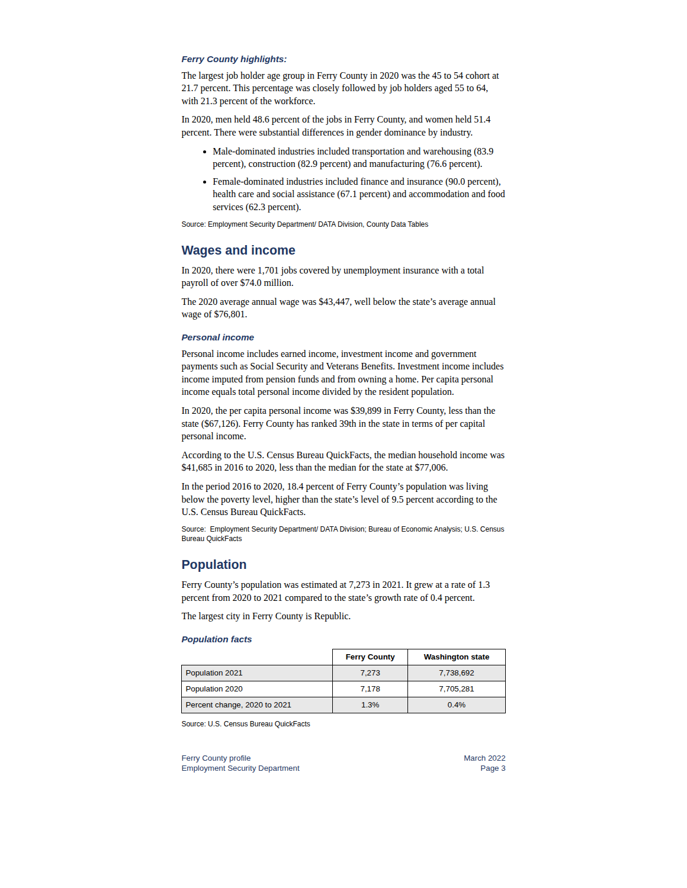Ferry County highlights:
The largest job holder age group in Ferry County in 2020 was the 45 to 54 cohort at 21.7 percent. This percentage was closely followed by job holders aged 55 to 64, with 21.3 percent of the workforce.
In 2020, men held 48.6 percent of the jobs in Ferry County, and women held 51.4 percent. There were substantial differences in gender dominance by industry.
Male-dominated industries included transportation and warehousing (83.9 percent), construction (82.9 percent) and manufacturing (76.6 percent).
Female-dominated industries included finance and insurance (90.0 percent), health care and social assistance (67.1 percent) and accommodation and food services (62.3 percent).
Source: Employment Security Department/ DATA Division, County Data Tables
Wages and income
In 2020, there were 1,701 jobs covered by unemployment insurance with a total payroll of over $74.0 million.
The 2020 average annual wage was $43,447, well below the state’s average annual wage of $76,801.
Personal income
Personal income includes earned income, investment income and government payments such as Social Security and Veterans Benefits. Investment income includes income imputed from pension funds and from owning a home. Per capita personal income equals total personal income divided by the resident population.
In 2020, the per capita personal income was $39,899 in Ferry County, less than the state ($67,126). Ferry County has ranked 39th in the state in terms of per capital personal income.
According to the U.S. Census Bureau QuickFacts, the median household income was $41,685 in 2016 to 2020, less than the median for the state at $77,006.
In the period 2016 to 2020, 18.4 percent of Ferry County’s population was living below the poverty level, higher than the state’s level of 9.5 percent according to the U.S. Census Bureau QuickFacts.
Source: Employment Security Department/ DATA Division; Bureau of Economic Analysis; U.S. Census Bureau QuickFacts
Population
Ferry County’s population was estimated at 7,273 in 2021. It grew at a rate of 1.3 percent from 2020 to 2021 compared to the state’s growth rate of 0.4 percent.
The largest city in Ferry County is Republic.
Population facts
| | Ferry County | Washington state |
| --- | --- | --- |
| Population 2021 | 7,273 | 7,738,692 |
| Population 2020 | 7,178 | 7,705,281 |
| Percent change, 2020 to 2021 | 1.3% | 0.4% |
Source: U.S. Census Bureau QuickFacts
Ferry County profile
Employment Security Department
March 2022
Page 3